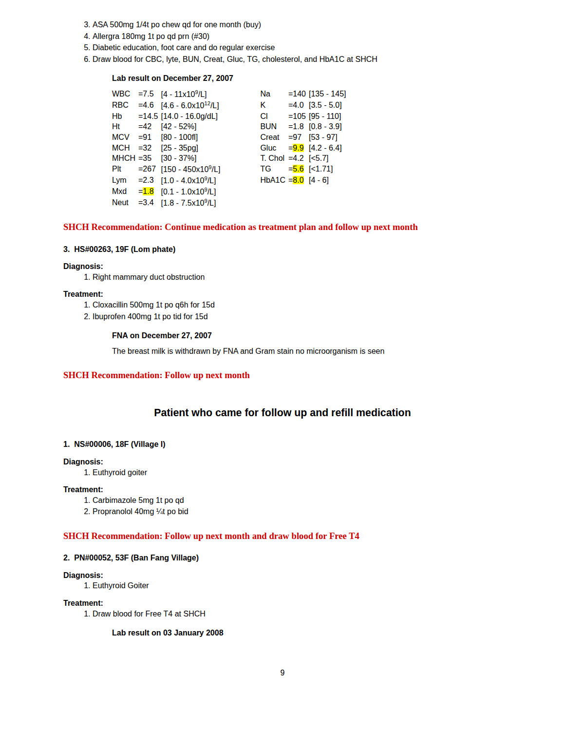ASA 500mg 1/4t po chew qd for one month (buy)
Allergra 180mg 1t po qd prn (#30)
Diabetic education, foot care and do regular exercise
Draw blood for CBC, lyte, BUN, Creat, Gluc, TG, cholesterol, and HbA1C at SHCH
Lab result on December 27, 2007
| WBC | =7.5 | [4 - 11x10 9 /L] | | Na | =140 | [135 - 145] |
| RBC | =4.6 | [4.6 - 6.0x10 12 /L] | | K | =4.0 | [3.5 - 5.0] |
| Hb | =14.5 | [14.0 - 16.0g/dL] | | Cl | =105 | [95 - 110] |
| Ht | =42 | [42 - 52%] | | BUN | =1.8 | [0.8 - 3.9] |
| MCV | =91 | [80 - 100fl] | | Creat | =97 | [53 - 97] |
| MCH | =32 | [25 - 35pg] | | Gluc | = 9.9 | [4.2 - 6.4] |
| MHCH | =35 | [30 - 37%] | | T. Chol | =4.2 | [<5.7] |
| Plt | =267 | [150 - 450x10 9 /L] | | TG | = 5.6 | [<1.71] |
| Lym | =2.3 | [1.0 - 4.0x10 9 /L] | | HbA1C | = 8.0 | [4 - 6] |
| Mxd | = 1.8 | [0.1 - 1.0x10 9 /L] | | | | |
| Neut | =3.4 | [1.8 - 7.5x10 9 /L] | | | | |
SHCH Recommendation: Continue medication as treatment plan and follow up next month
3. HS#00263, 19F (Lom phate)
Diagnosis:
Right mammary duct obstruction
Treatment:
Cloxacillin 500mg 1t po q6h for 15d
Ibuprofen 400mg 1t po tid for 15d
FNA on December 27, 2007
The breast milk is withdrawn by FNA and Gram stain no microorganism is seen
SHCH Recommendation: Follow up next month
Patient who came for follow up and refill medication
1. NS#00006, 18F (Village I)
Diagnosis:
Euthyroid goiter
Treatment:
Carbimazole 5mg 1t po qd
Propranolol 40mg ¼t po bid
SHCH Recommendation: Follow up next month and draw blood for Free T4
2. PN#00052, 53F (Ban Fang Village)
Diagnosis:
Euthyroid Goiter
Treatment:
Draw blood for Free T4 at SHCH
Lab result on 03 January 2008
9